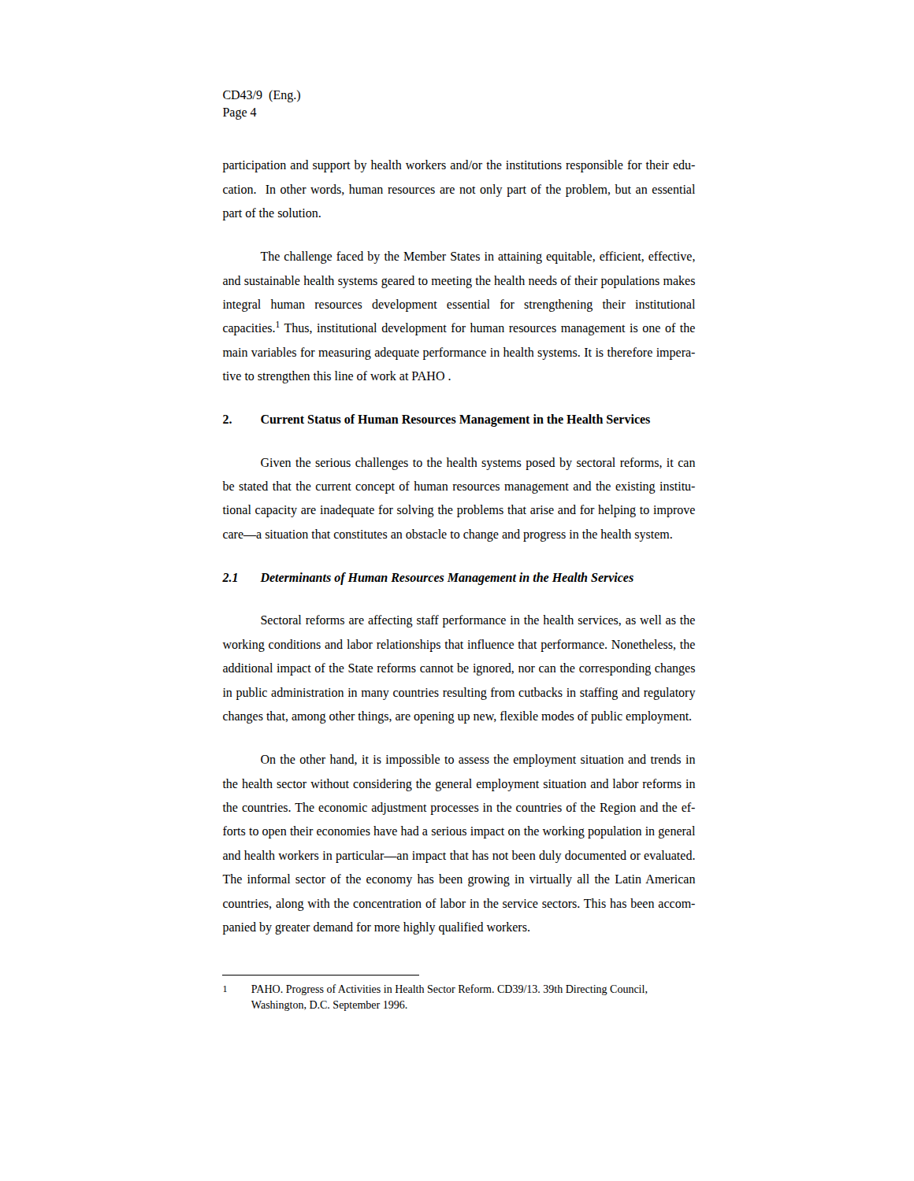CD43/9 (Eng.)
Page 4
participation and support by health workers and/or the institutions responsible for their education. In other words, human resources are not only part of the problem, but an essential part of the solution.
The challenge faced by the Member States in attaining equitable, efficient, effective, and sustainable health systems geared to meeting the health needs of their populations makes integral human resources development essential for strengthening their institutional capacities.1 Thus, institutional development for human resources management is one of the main variables for measuring adequate performance in health systems. It is therefore imperative to strengthen this line of work at PAHO .
2. Current Status of Human Resources Management in the Health Services
Given the serious challenges to the health systems posed by sectoral reforms, it can be stated that the current concept of human resources management and the existing institutional capacity are inadequate for solving the problems that arise and for helping to improve care—a situation that constitutes an obstacle to change and progress in the health system.
2.1 Determinants of Human Resources Management in the Health Services
Sectoral reforms are affecting staff performance in the health services, as well as the working conditions and labor relationships that influence that performance. Nonetheless, the additional impact of the State reforms cannot be ignored, nor can the corresponding changes in public administration in many countries resulting from cutbacks in staffing and regulatory changes that, among other things, are opening up new, flexible modes of public employment.
On the other hand, it is impossible to assess the employment situation and trends in the health sector without considering the general employment situation and labor reforms in the countries. The economic adjustment processes in the countries of the Region and the efforts to open their economies have had a serious impact on the working population in general and health workers in particular—an impact that has not been duly documented or evaluated. The informal sector of the economy has been growing in virtually all the Latin American countries, along with the concentration of labor in the service sectors. This has been accompanied by greater demand for more highly qualified workers.
1
PAHO. Progress of Activities in Health Sector Reform. CD39/13. 39th Directing Council, Washington, D.C. September 1996.